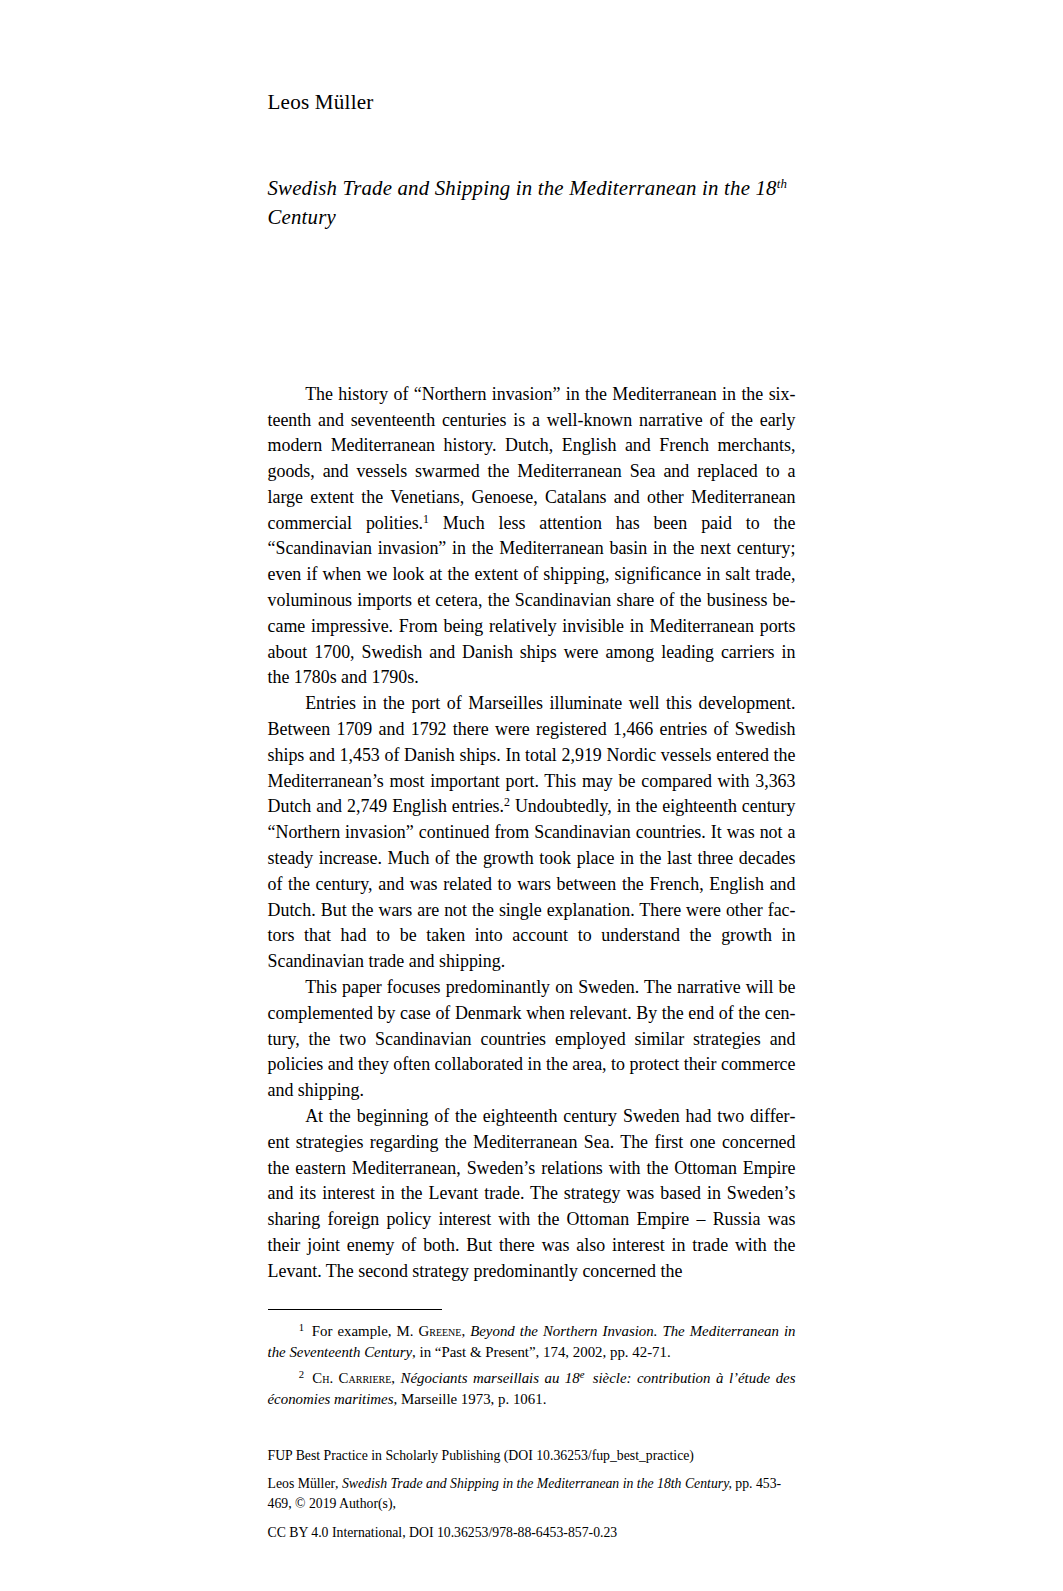Leos Müller
Swedish Trade and Shipping in the Mediterranean in the 18th Century
The history of “Northern invasion” in the Mediterranean in the sixteenth and seventeenth centuries is a well-known narrative of the early modern Mediterranean history. Dutch, English and French merchants, goods, and vessels swarmed the Mediterranean Sea and replaced to a large extent the Venetians, Genoese, Catalans and other Mediterranean commercial polities.1 Much less attention has been paid to the “Scandinavian invasion” in the Mediterranean basin in the next century; even if when we look at the extent of shipping, significance in salt trade, voluminous imports et cetera, the Scandinavian share of the business became impressive. From being relatively invisible in Mediterranean ports about 1700, Swedish and Danish ships were among leading carriers in the 1780s and 1790s.
Entries in the port of Marseilles illuminate well this development. Between 1709 and 1792 there were registered 1,466 entries of Swedish ships and 1,453 of Danish ships. In total 2,919 Nordic vessels entered the Mediterranean’s most important port. This may be compared with 3,363 Dutch and 2,749 English entries.2 Undoubtedly, in the eighteenth century “Northern invasion” continued from Scandinavian countries. It was not a steady increase. Much of the growth took place in the last three decades of the century, and was related to wars between the French, English and Dutch. But the wars are not the single explanation. There were other factors that had to be taken into account to understand the growth in Scandinavian trade and shipping.
This paper focuses predominantly on Sweden. The narrative will be complemented by case of Denmark when relevant. By the end of the century, the two Scandinavian countries employed similar strategies and policies and they often collaborated in the area, to protect their commerce and shipping.
At the beginning of the eighteenth century Sweden had two different strategies regarding the Mediterranean Sea. The first one concerned the eastern Mediterranean, Sweden’s relations with the Ottoman Empire and its interest in the Levant trade. The strategy was based in Sweden’s sharing foreign policy interest with the Ottoman Empire – Russia was their joint enemy of both. But there was also interest in trade with the Levant. The second strategy predominantly concerned the
1 For example, M. Greene, Beyond the Northern Invasion. The Mediterranean in the Seventeenth Century, in “Past & Present”, 174, 2002, pp. 42-71.
2 Ch. Carriere, Négociants marseillais au 18e siècle: contribution à l’étude des économies maritimes, Marseille 1973, p. 1061.
FUP Best Practice in Scholarly Publishing (DOI 10.36253/fup_best_practice)
Leos Müller, Swedish Trade and Shipping in the Mediterranean in the 18th Century, pp. 453-469, © 2019 Author(s),
CC BY 4.0 International, DOI 10.36253/978-88-6453-857-0.23